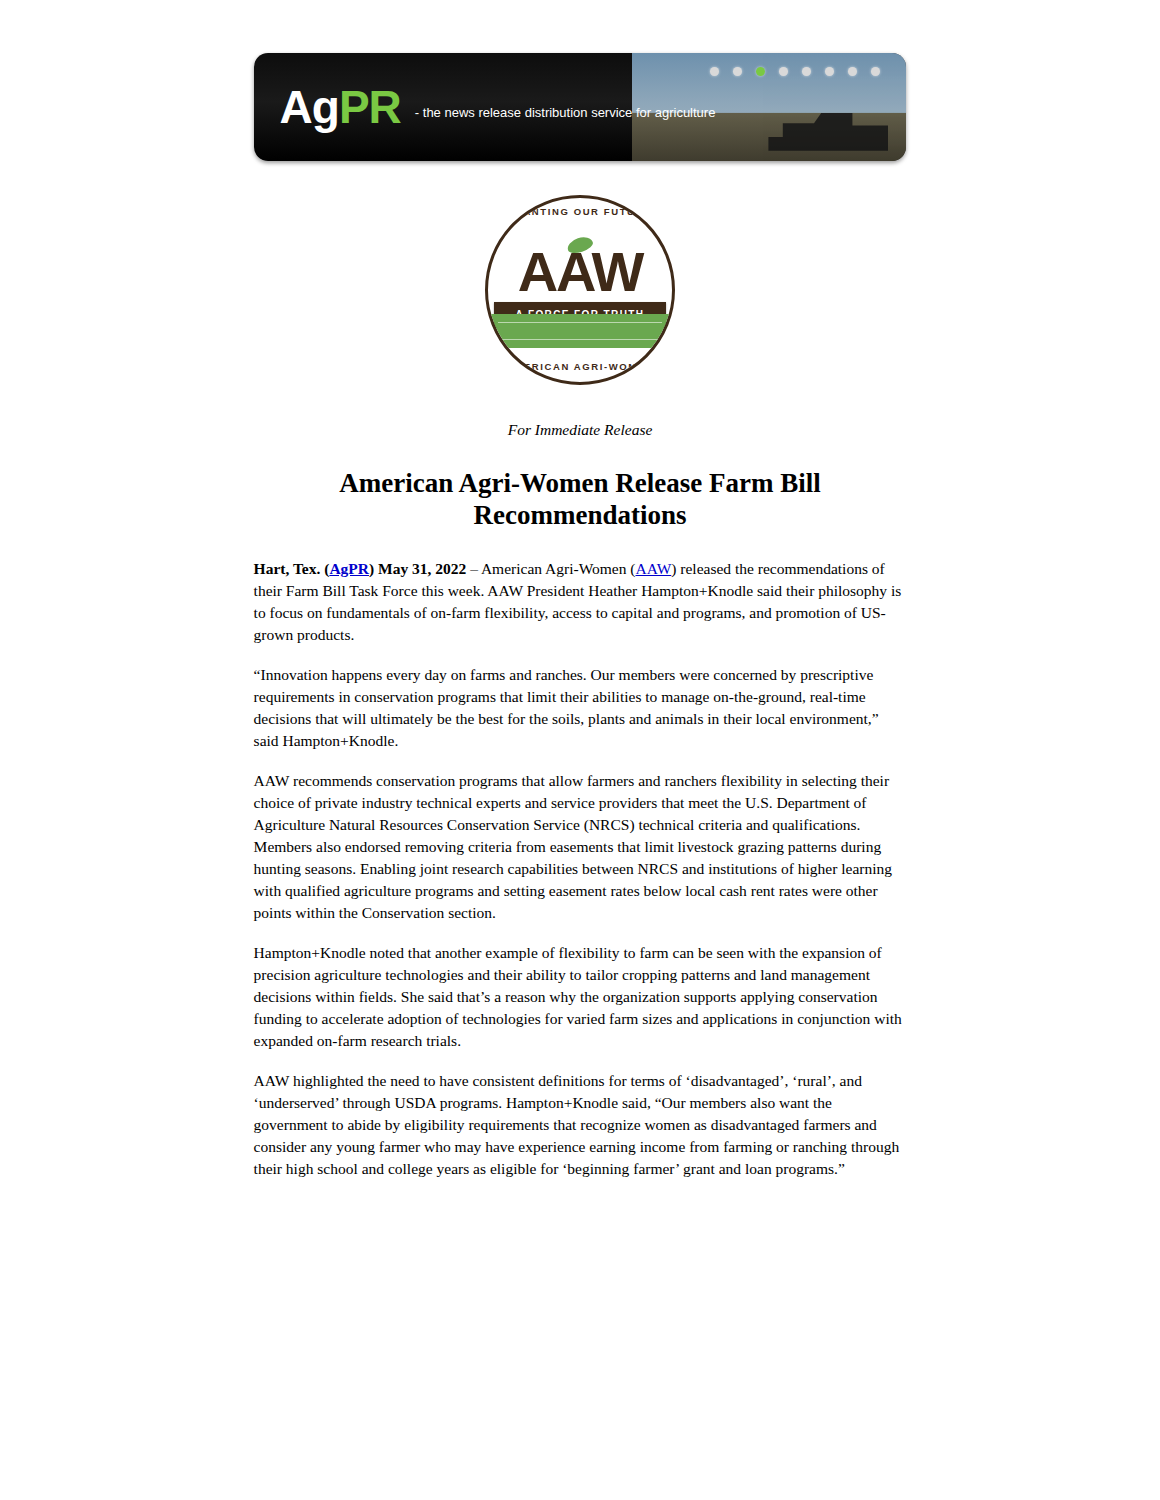Ag PR - the news release distribution service for agriculture
PLANTING OUR FUTURE
AAW
A FORCE FOR TRUTH
AMERICAN AGRI-WOMEN
For Immediate Release
American Agri-Women Release Farm Bill Recommendations
Hart, Tex. (AgPR) May 31, 2022 – American Agri-Women (AAW) released the recommendations of their Farm Bill Task Force this week. AAW President Heather Hampton+Knodle said their philosophy is to focus on fundamentals of on-farm flexibility, access to capital and programs, and promotion of US-grown products.
“Innovation happens every day on farms and ranches. Our members were concerned by prescriptive requirements in conservation programs that limit their abilities to manage on-the-ground, real-time decisions that will ultimately be the best for the soils, plants and animals in their local environment,” said Hampton+Knodle.
AAW recommends conservation programs that allow farmers and ranchers flexibility in selecting their choice of private industry technical experts and service providers that meet the U.S. Department of Agriculture Natural Resources Conservation Service (NRCS) technical criteria and qualifications. Members also endorsed removing criteria from easements that limit livestock grazing patterns during hunting seasons. Enabling joint research capabilities between NRCS and institutions of higher learning with qualified agriculture programs and setting easement rates below local cash rent rates were other points within the Conservation section.
Hampton+Knodle noted that another example of flexibility to farm can be seen with the expansion of precision agriculture technologies and their ability to tailor cropping patterns and land management decisions within fields. She said that’s a reason why the organization supports applying conservation funding to accelerate adoption of technologies for varied farm sizes and applications in conjunction with expanded on-farm research trials.
AAW highlighted the need to have consistent definitions for terms of ‘disadvantaged’, ‘rural’, and ‘underserved’ through USDA programs. Hampton+Knodle said, “Our members also want the government to abide by eligibility requirements that recognize women as disadvantaged farmers and consider any young farmer who may have experience earning income from farming or ranching through their high school and college years as eligible for ‘beginning farmer’ grant and loan programs.”